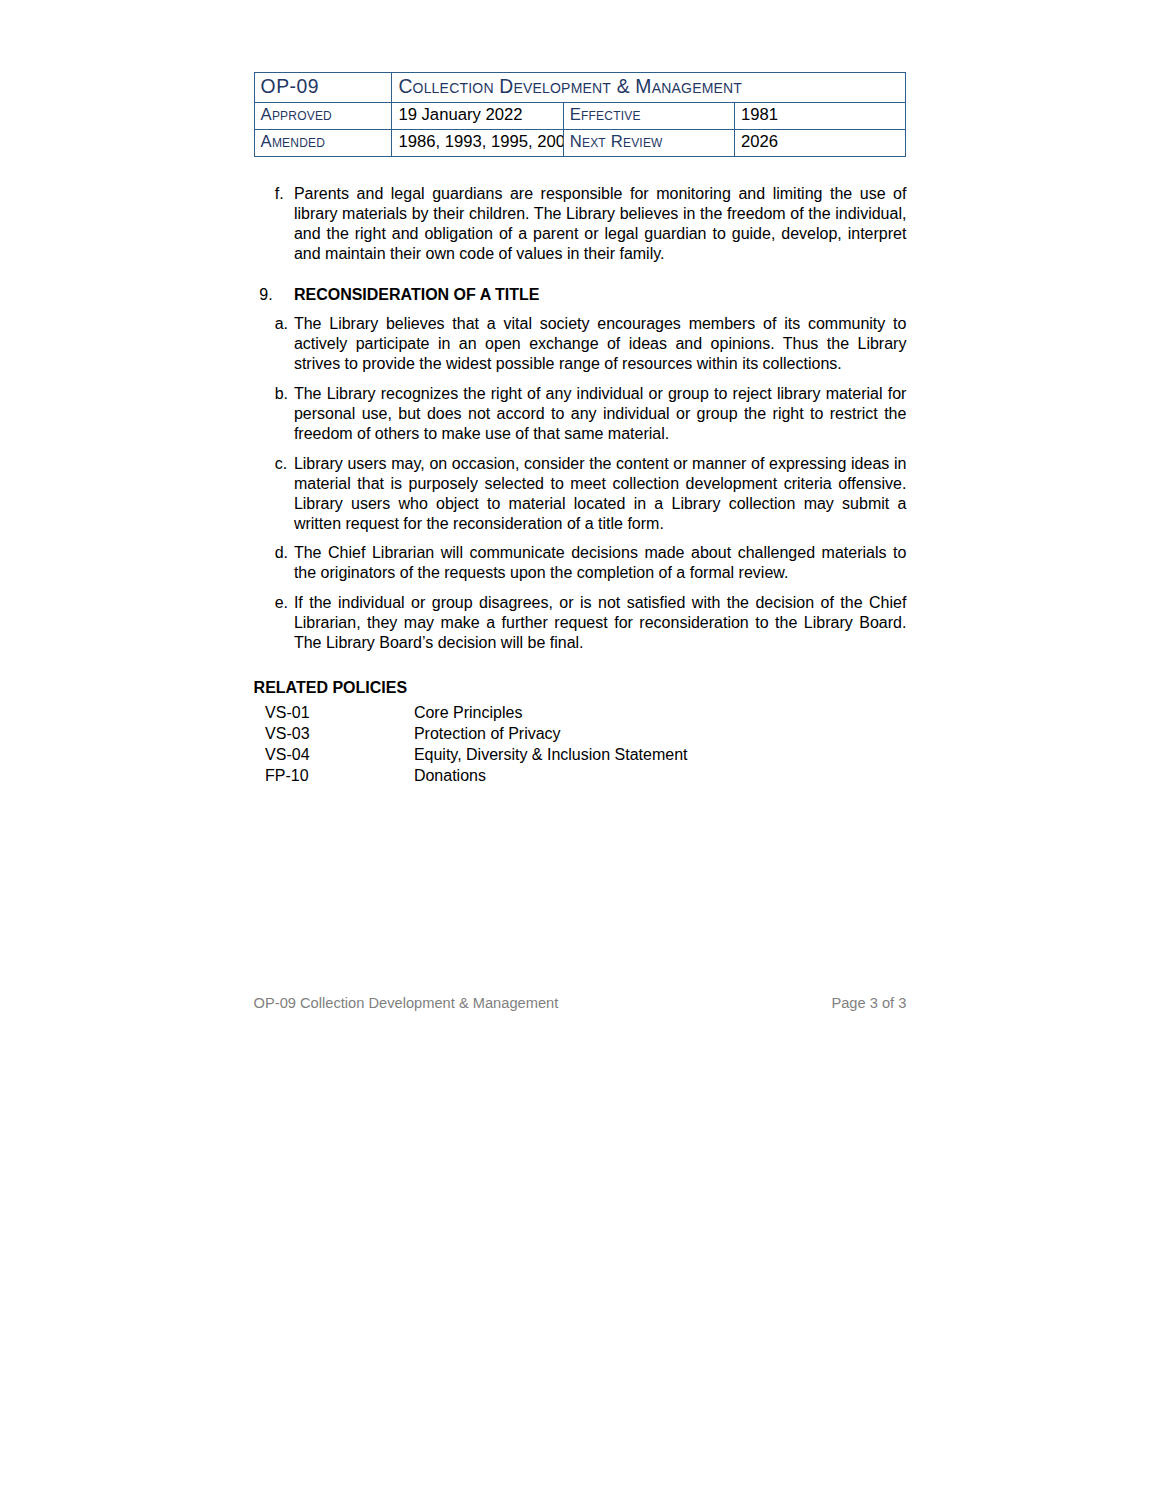| OP-09 | Collection Development & Management |
| Approved | 19 January 2022 | Effective | 1981 |
| Amended | 1986, 1993, 1995, 2003, 2006, 2011, 2016, 2021 | Next Review | 2026 |
f. Parents and legal guardians are responsible for monitoring and limiting the use of library materials by their children. The Library believes in the freedom of the individual, and the right and obligation of a parent or legal guardian to guide, develop, interpret and maintain their own code of values in their family.
9. RECONSIDERATION OF A TITLE
a. The Library believes that a vital society encourages members of its community to actively participate in an open exchange of ideas and opinions. Thus the Library strives to provide the widest possible range of resources within its collections.
b. The Library recognizes the right of any individual or group to reject library material for personal use, but does not accord to any individual or group the right to restrict the freedom of others to make use of that same material.
c. Library users may, on occasion, consider the content or manner of expressing ideas in material that is purposely selected to meet collection development criteria offensive. Library users who object to material located in a Library collection may submit a written request for the reconsideration of a title form.
d. The Chief Librarian will communicate decisions made about challenged materials to the originators of the requests upon the completion of a formal review.
e. If the individual or group disagrees, or is not satisfied with the decision of the Chief Librarian, they may make a further request for reconsideration to the Library Board. The Library Board’s decision will be final.
RELATED POLICIES
| VS-01 | Core Principles |
| VS-03 | Protection of Privacy |
| VS-04 | Equity, Diversity & Inclusion Statement |
| FP-10 | Donations |
OP-09 Collection Development & Management Page 3 of 3